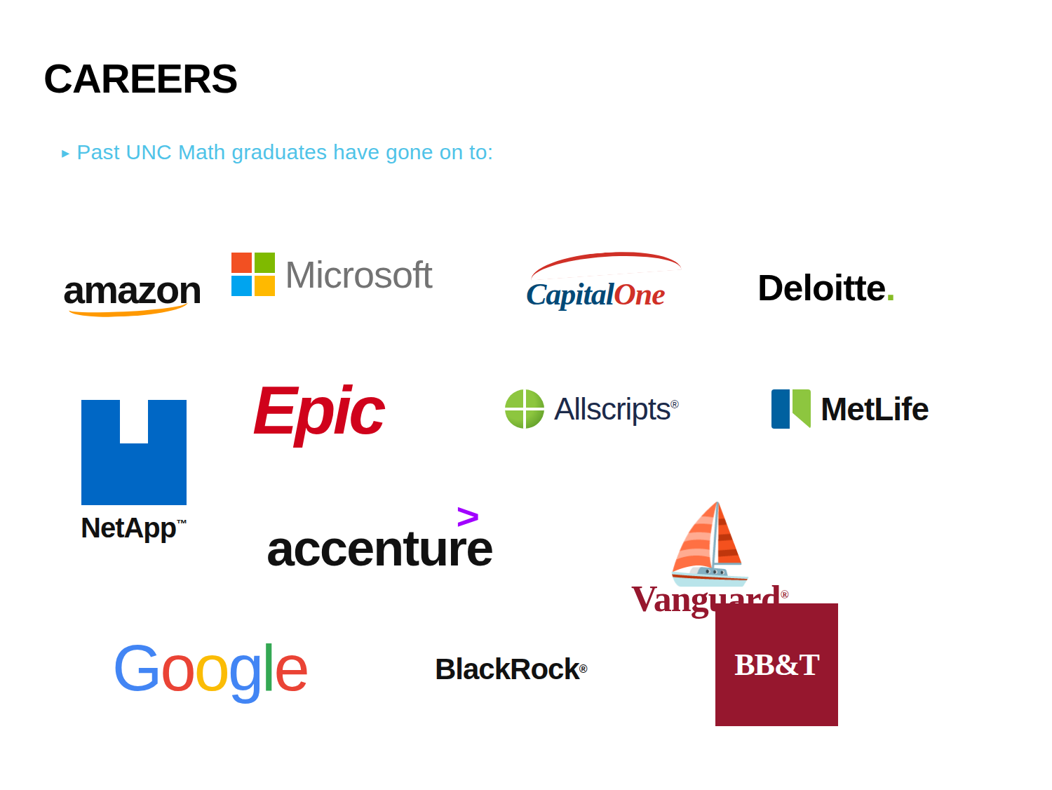CAREERS
▸Past UNC Math graduates have gone on to:
amazon
Microsoft
CapitalOne
Deloitte.
NetApp™
Epic
Allscripts®
MetLife
accenture >
⛵
Vanguard®
Google
BlackRock®
BB&T